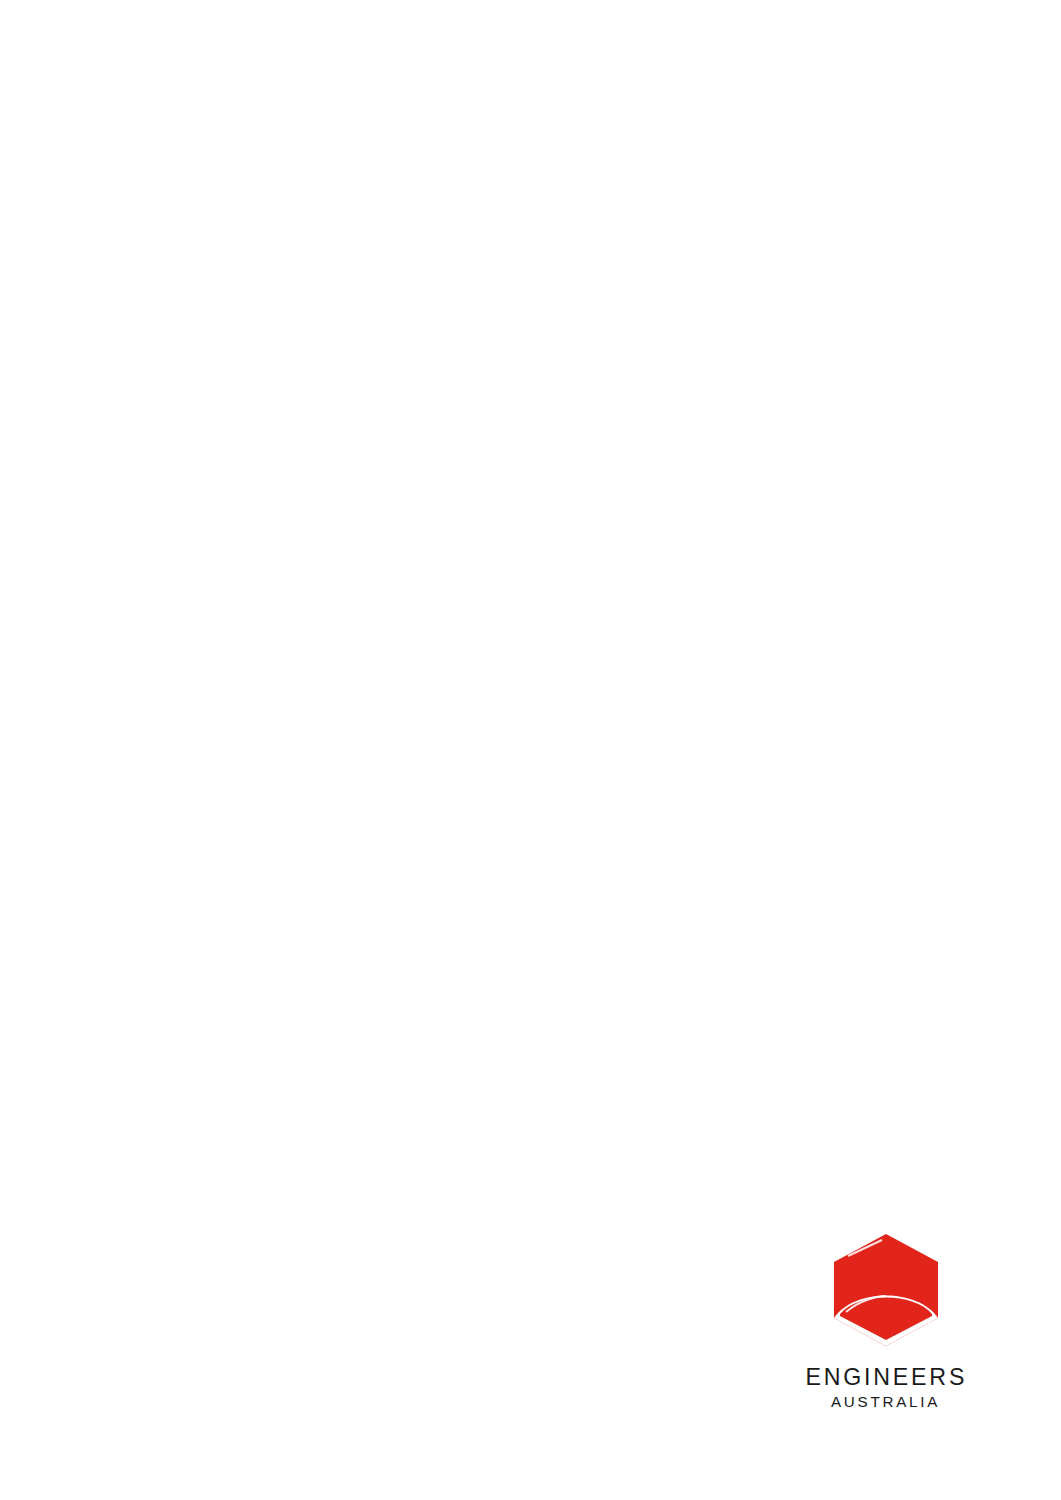ENGINEERS AUSTRALIA